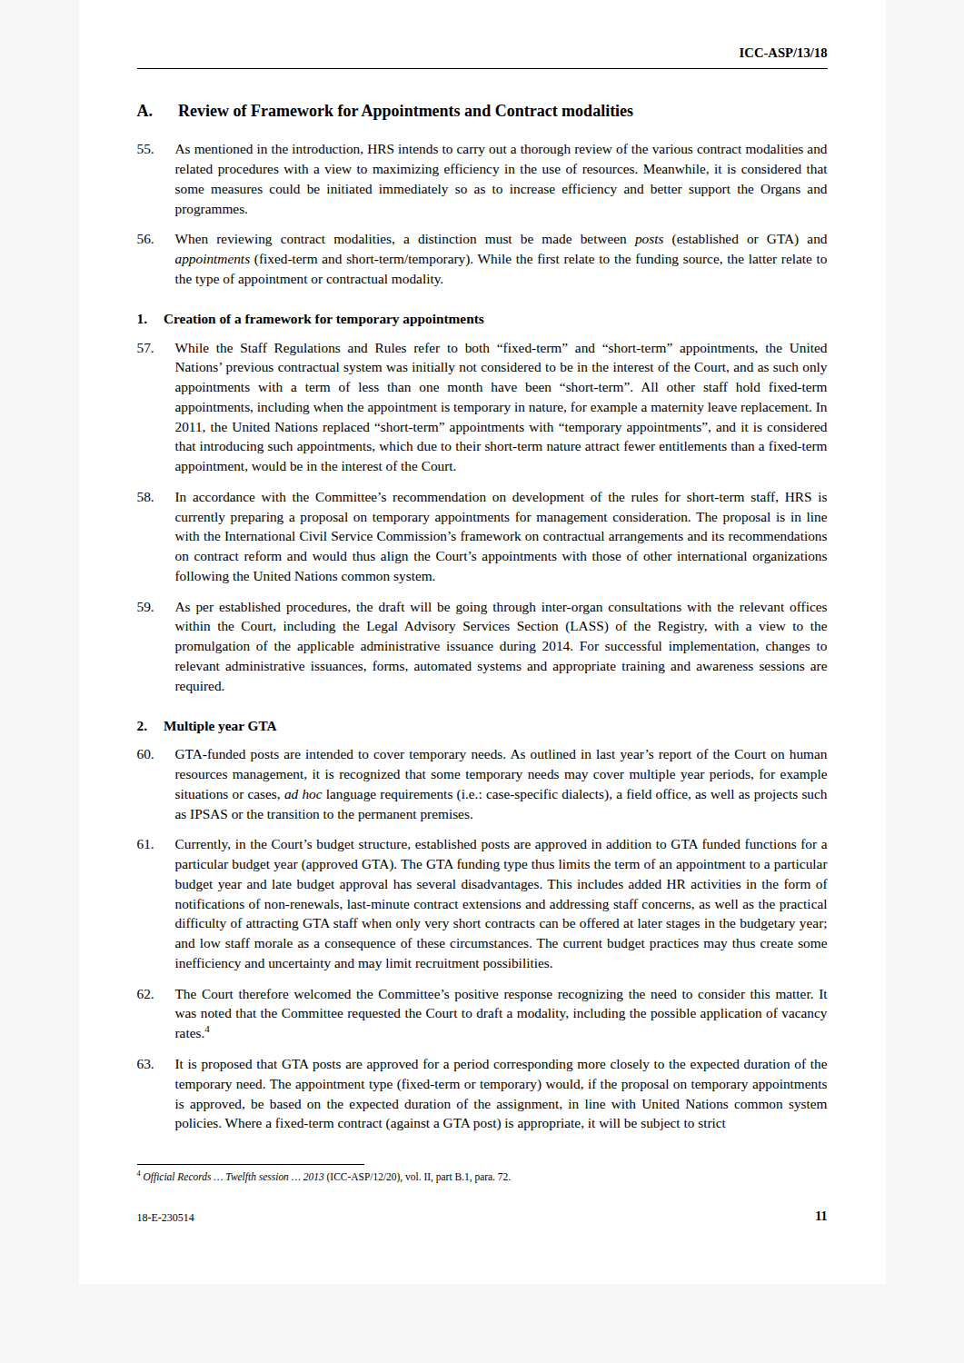ICC-ASP/13/18
A. Review of Framework for Appointments and Contract modalities
55. As mentioned in the introduction, HRS intends to carry out a thorough review of the various contract modalities and related procedures with a view to maximizing efficiency in the use of resources. Meanwhile, it is considered that some measures could be initiated immediately so as to increase efficiency and better support the Organs and programmes.
56. When reviewing contract modalities, a distinction must be made between posts (established or GTA) and appointments (fixed-term and short-term/temporary). While the first relate to the funding source, the latter relate to the type of appointment or contractual modality.
1. Creation of a framework for temporary appointments
57. While the Staff Regulations and Rules refer to both “fixed-term” and “short-term” appointments, the United Nations’ previous contractual system was initially not considered to be in the interest of the Court, and as such only appointments with a term of less than one month have been “short-term”. All other staff hold fixed-term appointments, including when the appointment is temporary in nature, for example a maternity leave replacement. In 2011, the United Nations replaced “short-term” appointments with “temporary appointments”, and it is considered that introducing such appointments, which due to their short-term nature attract fewer entitlements than a fixed-term appointment, would be in the interest of the Court.
58. In accordance with the Committee’s recommendation on development of the rules for short-term staff, HRS is currently preparing a proposal on temporary appointments for management consideration. The proposal is in line with the International Civil Service Commission’s framework on contractual arrangements and its recommendations on contract reform and would thus align the Court’s appointments with those of other international organizations following the United Nations common system.
59. As per established procedures, the draft will be going through inter-organ consultations with the relevant offices within the Court, including the Legal Advisory Services Section (LASS) of the Registry, with a view to the promulgation of the applicable administrative issuance during 2014. For successful implementation, changes to relevant administrative issuances, forms, automated systems and appropriate training and awareness sessions are required.
2. Multiple year GTA
60. GTA-funded posts are intended to cover temporary needs. As outlined in last year’s report of the Court on human resources management, it is recognized that some temporary needs may cover multiple year periods, for example situations or cases, ad hoc language requirements (i.e.: case-specific dialects), a field office, as well as projects such as IPSAS or the transition to the permanent premises.
61. Currently, in the Court’s budget structure, established posts are approved in addition to GTA funded functions for a particular budget year (approved GTA). The GTA funding type thus limits the term of an appointment to a particular budget year and late budget approval has several disadvantages. This includes added HR activities in the form of notifications of non-renewals, last-minute contract extensions and addressing staff concerns, as well as the practical difficulty of attracting GTA staff when only very short contracts can be offered at later stages in the budgetary year; and low staff morale as a consequence of these circumstances. The current budget practices may thus create some inefficiency and uncertainty and may limit recruitment possibilities.
62. The Court therefore welcomed the Committee’s positive response recognizing the need to consider this matter. It was noted that the Committee requested the Court to draft a modality, including the possible application of vacancy rates.4
63. It is proposed that GTA posts are approved for a period corresponding more closely to the expected duration of the temporary need. The appointment type (fixed-term or temporary) would, if the proposal on temporary appointments is approved, be based on the expected duration of the assignment, in line with United Nations common system policies. Where a fixed-term contract (against a GTA post) is appropriate, it will be subject to strict
4 Official Records … Twelfth session … 2013 (ICC-ASP/12/20), vol. II, part B.1, para. 72.
18-E-230514
11